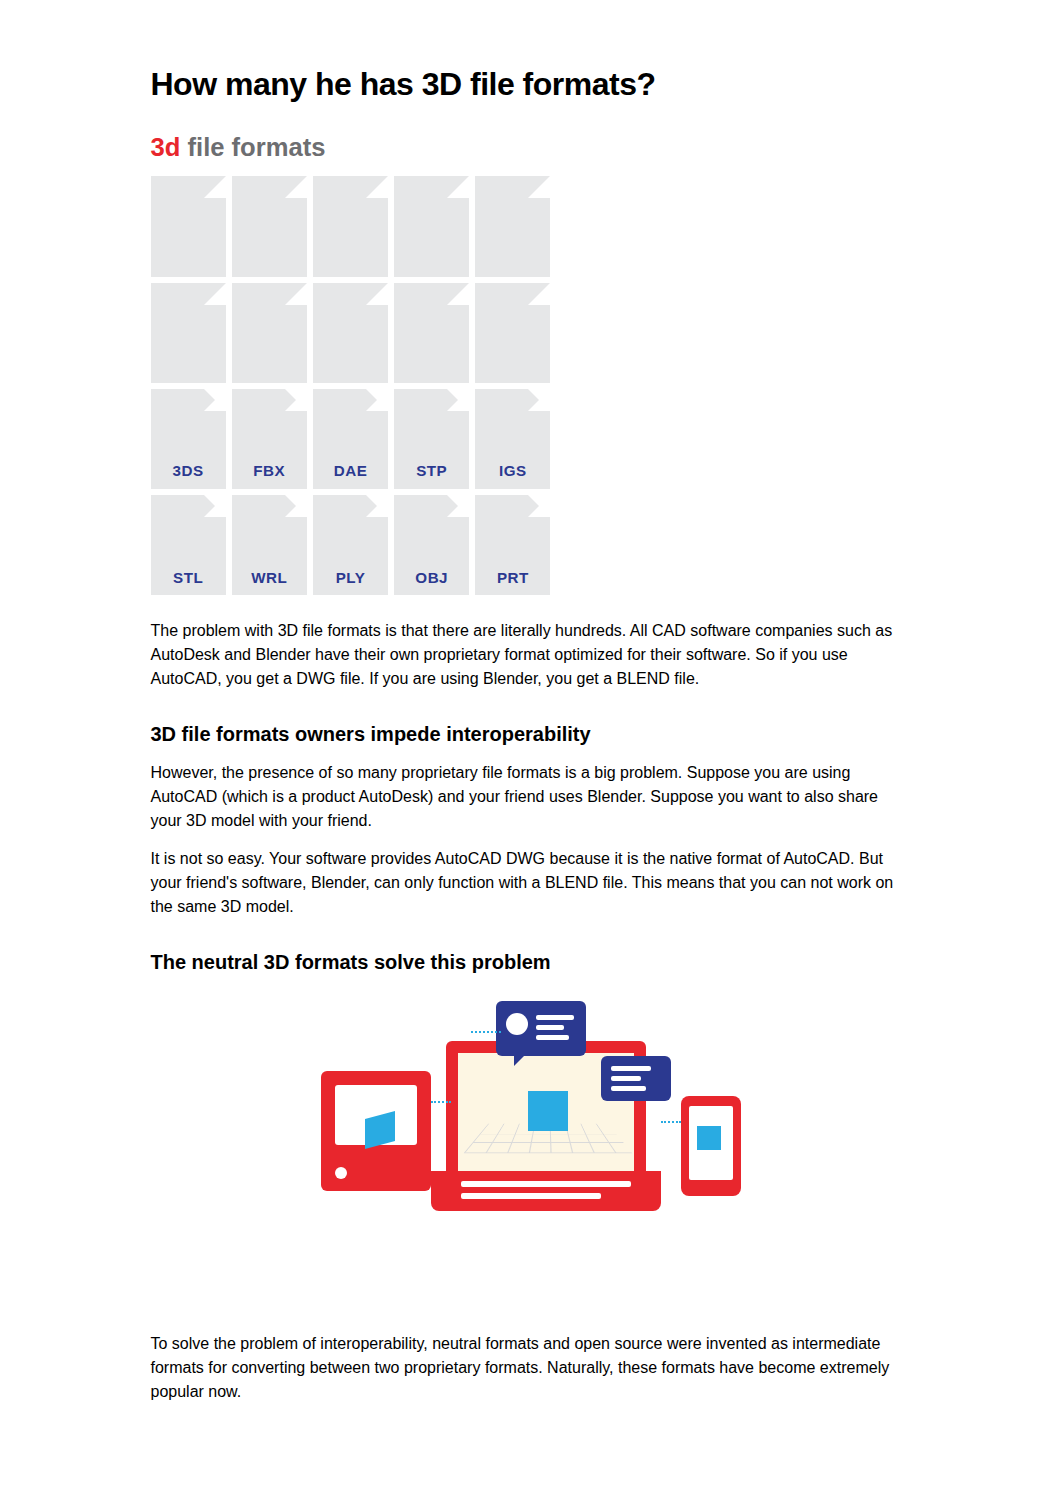How many he has 3D file formats?
3d file formats
3DS
FBX
DAE
STP
IGS
STL
WRL
PLY
OBJ
PRT
The problem with 3D file formats is that there are literally hundreds. All CAD software companies such as AutoDesk and Blender have their own proprietary format optimized for their software. So if you use AutoCAD, you get a DWG file. If you are using Blender, you get a BLEND file.
3D file formats owners impede interoperability
However, the presence of so many proprietary file formats is a big problem. Suppose you are using AutoCAD (which is a product AutoDesk) and your friend uses Blender. Suppose you want to also share your 3D model with your friend.
It is not so easy. Your software provides AutoCAD DWG because it is the native format of AutoCAD. But your friend's software, Blender, can only function with a BLEND file. This means that you can not work on the same 3D model.
The neutral 3D formats solve this problem
To solve the problem of interoperability, neutral formats and open source were invented as intermediate formats for converting between two proprietary formats. Naturally, these formats have become extremely popular now.